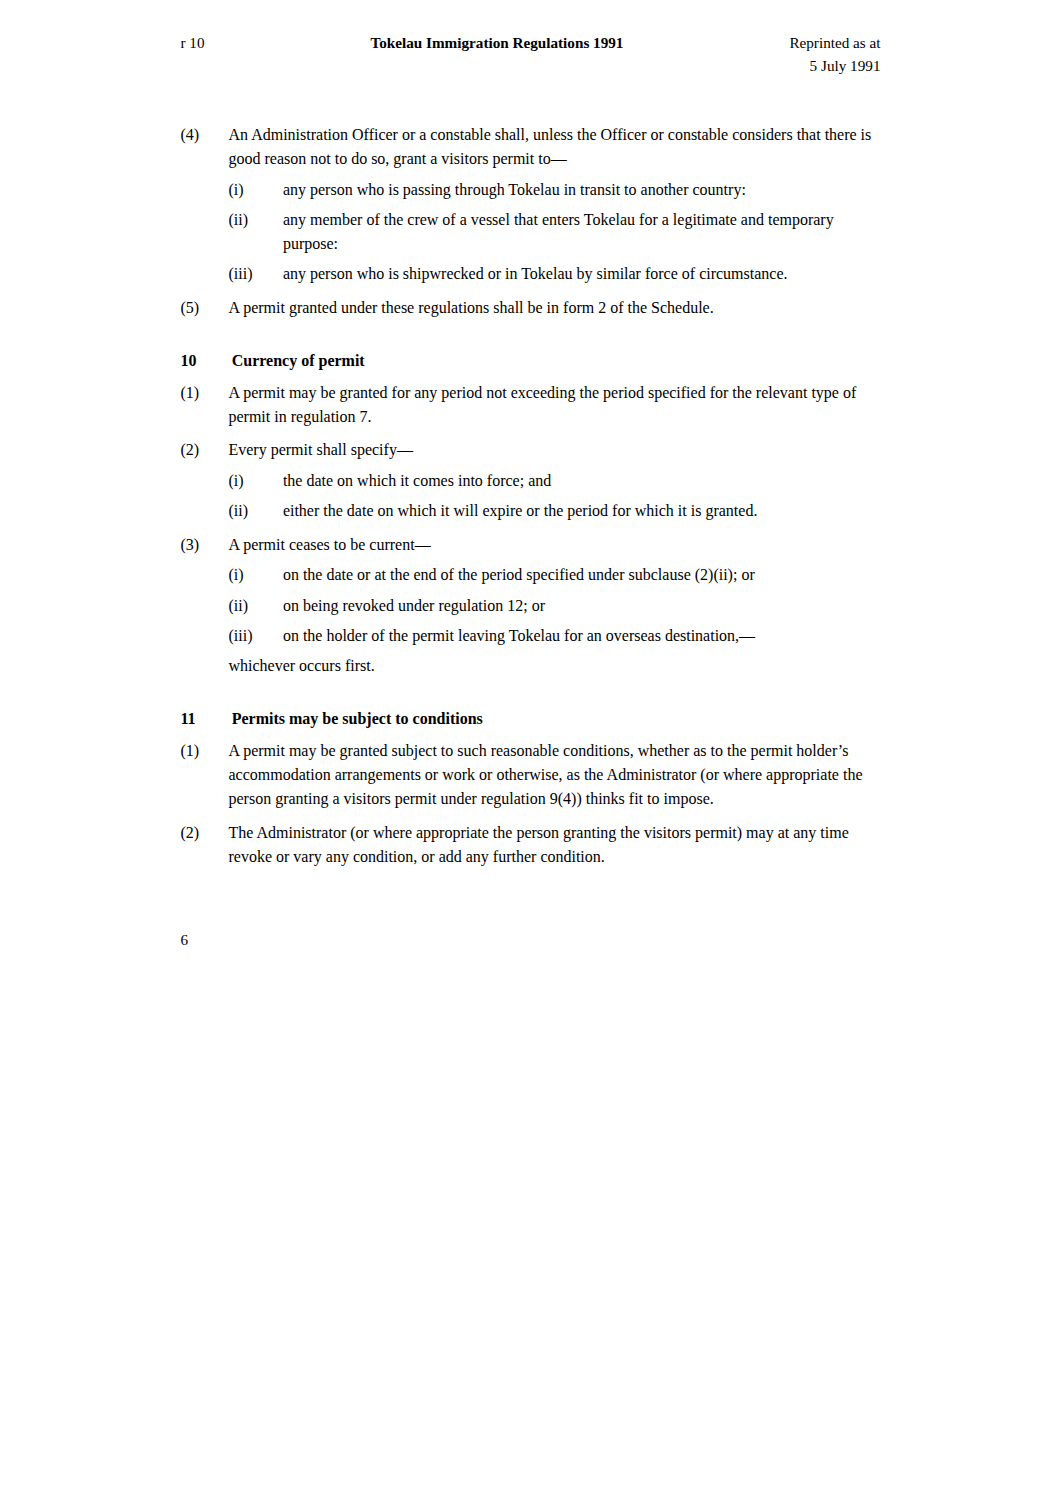r 10
Tokelau Immigration Regulations 1991
Reprinted as at
5 July 1991
(4)
An Administration Officer or a constable shall, unless the Officer or constable considers that there is good reason not to do so, grant a visitors permit to—
(i)
any person who is passing through Tokelau in transit to another country:
(ii)
any member of the crew of a vessel that enters Tokelau for a legitimate and temporary purpose:
(iii)
any person who is shipwrecked or in Tokelau by similar force of circumstance.
(5)
A permit granted under these regulations shall be in form 2 of the Schedule.
10
Currency of permit
(1)
A permit may be granted for any period not exceeding the period specified for the relevant type of permit in regulation 7.
(2)
Every permit shall specify—
(i)
the date on which it comes into force; and
(ii)
either the date on which it will expire or the period for which it is granted.
(3)
A permit ceases to be current—
(i)
on the date or at the end of the period specified under subclause (2)(ii); or
(ii)
on being revoked under regulation 12; or
(iii)
on the holder of the permit leaving Tokelau for an overseas destination,—
whichever occurs first.
11
Permits may be subject to conditions
(1)
A permit may be granted subject to such reasonable conditions, whether as to the permit holder’s accommodation arrangements or work or otherwise, as the Administrator (or where appropriate the person granting a visitors permit under regulation 9(4)) thinks fit to impose.
(2)
The Administrator (or where appropriate the person granting the visitors permit) may at any time revoke or vary any condition, or add any further condition.
6